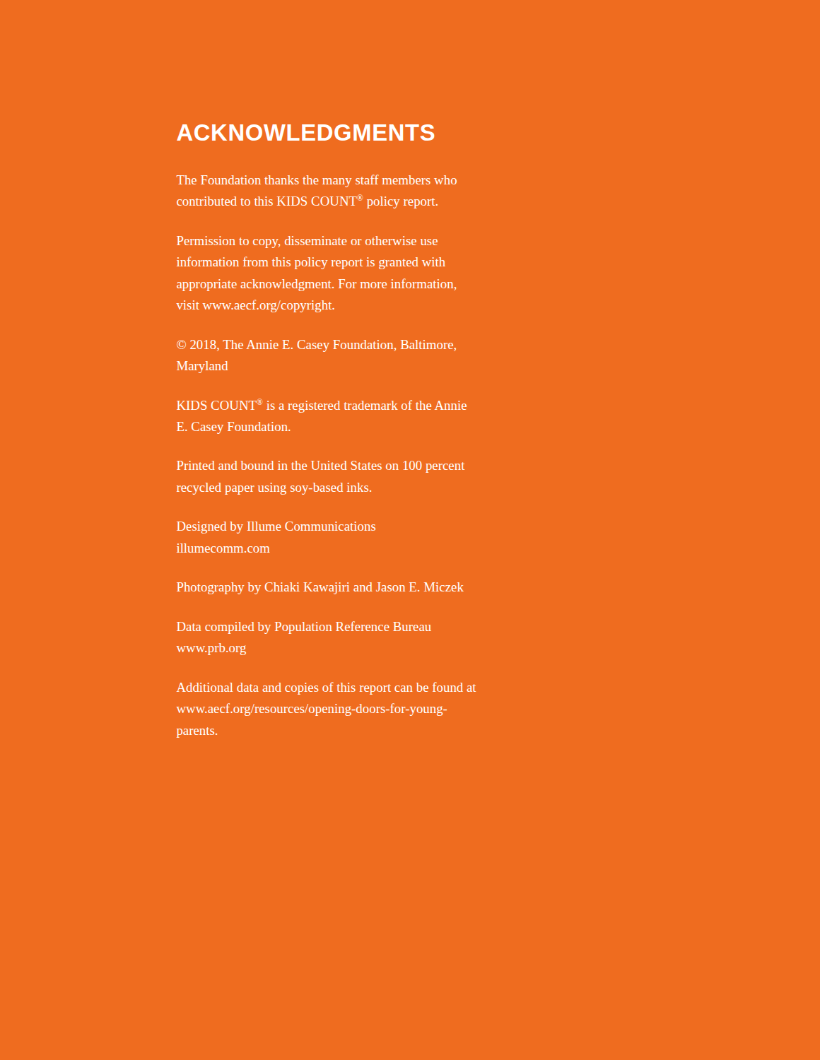Acknowledgments
The Foundation thanks the many staff members who contributed to this KIDS COUNT® policy report.
Permission to copy, disseminate or otherwise use information from this policy report is granted with appropriate acknowledgment. For more information, visit www.aecf.org/copyright.
© 2018, The Annie E. Casey Foundation, Baltimore, Maryland
KIDS COUNT® is a registered trademark of the Annie E. Casey Foundation.
Printed and bound in the United States on 100 percent recycled paper using soy-based inks.
Designed by Illume Communications
illumecomm.com
Photography by Chiaki Kawajiri and Jason E. Miczek
Data compiled by Population Reference Bureau
www.prb.org
Additional data and copies of this report can be found at www.aecf.org/resources/opening-doors-for-young-parents.